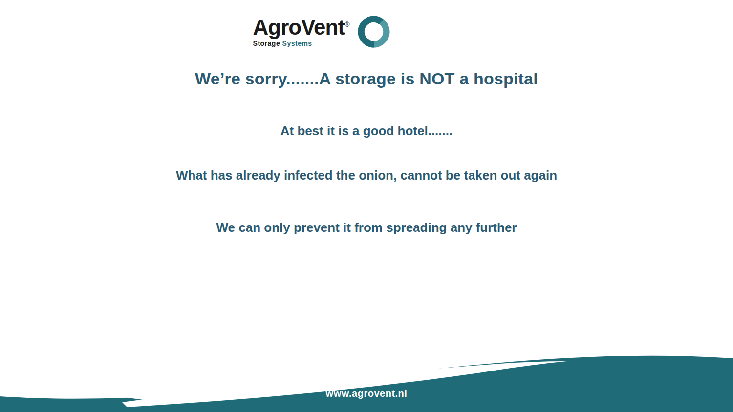AgroVent®
Storage Systems
We’re sorry.......A storage is NOT a hospital
At best it is a good hotel.......
What has already infected the onion, cannot be taken out again
We can only prevent it from spreading any further
www.agrovent.nl